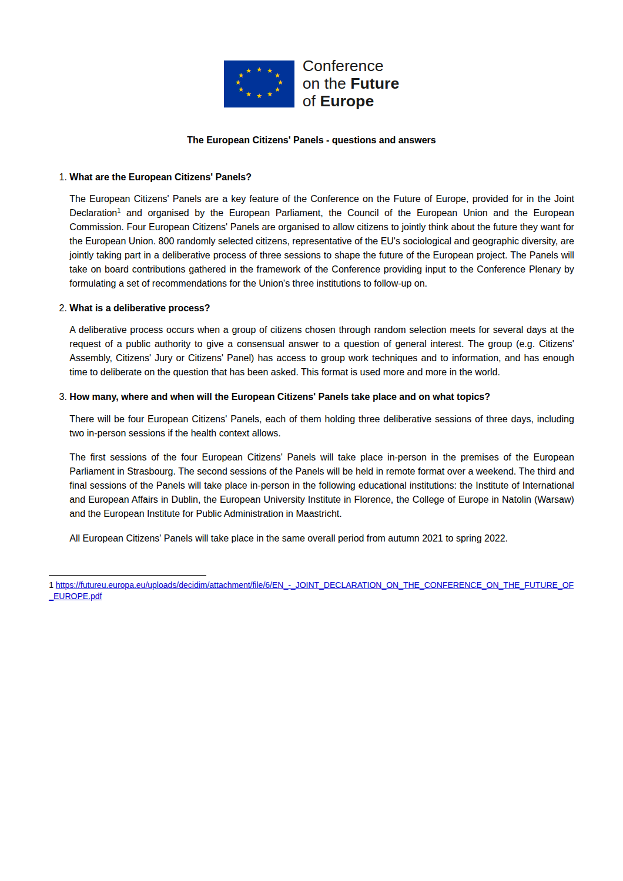★ ★ ★ ★ ★ ★ ★ ★ ★ ★ ★ ★
Conference
on the Future
of Europe
The European Citizens' Panels - questions and answers
What are the European Citizens' Panels?
The European Citizens' Panels are a key feature of the Conference on the Future of Europe, provided for in the Joint Declaration1 and organised by the European Parliament, the Council of the European Union and the European Commission. Four European Citizens' Panels are organised to allow citizens to jointly think about the future they want for the European Union. 800 randomly selected citizens, representative of the EU's sociological and geographic diversity, are jointly taking part in a deliberative process of three sessions to shape the future of the European project. The Panels will take on board contributions gathered in the framework of the Conference providing input to the Conference Plenary by formulating a set of recommendations for the Union's three institutions to follow-up on.
What is a deliberative process?
A deliberative process occurs when a group of citizens chosen through random selection meets for several days at the request of a public authority to give a consensual answer to a question of general interest. The group (e.g. Citizens' Assembly, Citizens' Jury or Citizens' Panel) has access to group work techniques and to information, and has enough time to deliberate on the question that has been asked. This format is used more and more in the world.
How many, where and when will the European Citizens' Panels take place and on what topics?
There will be four European Citizens' Panels, each of them holding three deliberative sessions of three days, including two in-person sessions if the health context allows.
The first sessions of the four European Citizens' Panels will take place in-person in the premises of the European Parliament in Strasbourg. The second sessions of the Panels will be held in remote format over a weekend. The third and final sessions of the Panels will take place in-person in the following educational institutions: the Institute of International and European Affairs in Dublin, the European University Institute in Florence, the College of Europe in Natolin (Warsaw) and the European Institute for Public Administration in Maastricht.
All European Citizens' Panels will take place in the same overall period from autumn 2021 to spring 2022.
1 https://futureu.europa.eu/uploads/decidim/attachment/file/6/EN_-_JOINT_DECLARATION_ON_THE_CONFERENCE_ON_THE_FUTURE_OF_EUROPE.pdf